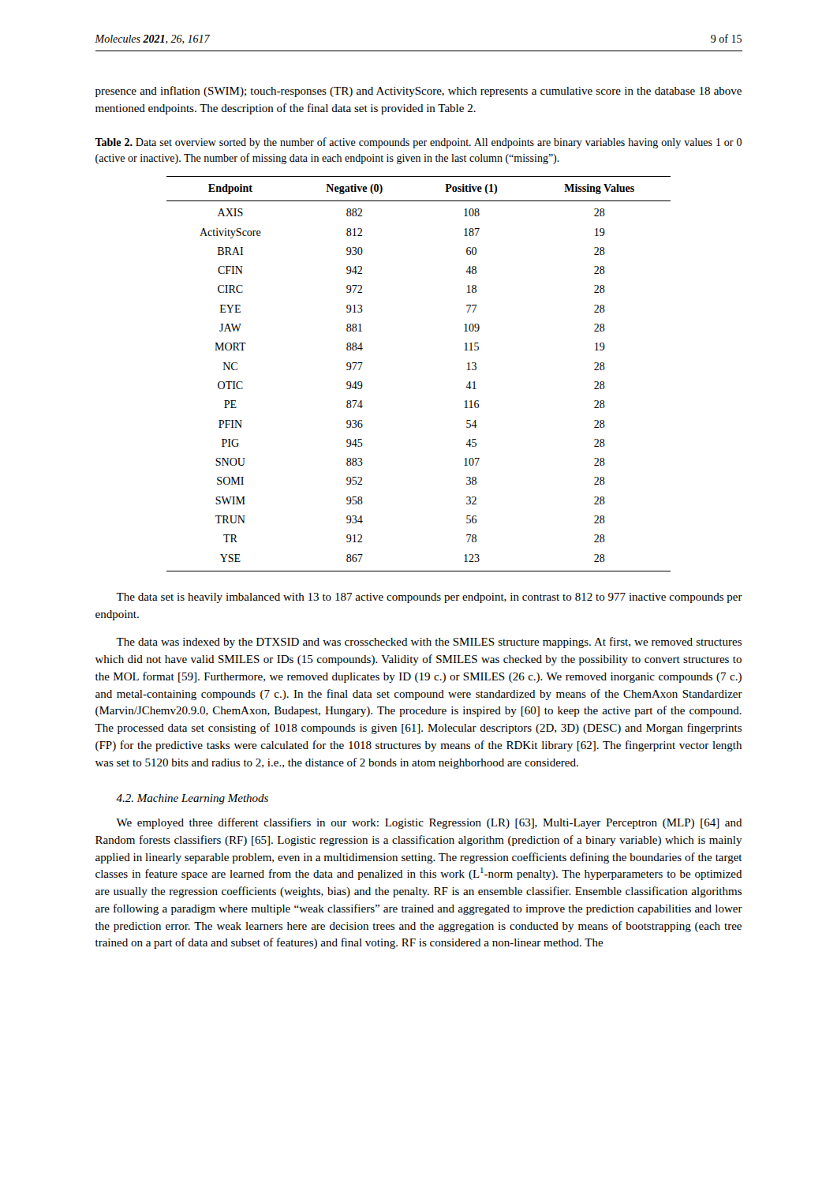Molecules 2021, 26, 1617 9 of 15
presence and inflation (SWIM); touch-responses (TR) and ActivityScore, which represents a cumulative score in the database 18 above mentioned endpoints. The description of the final data set is provided in Table 2.
Table 2. Data set overview sorted by the number of active compounds per endpoint. All endpoints are binary variables having only values 1 or 0 (active or inactive). The number of missing data in each endpoint is given in the last column (“missing”).
| Endpoint | Negative (0) | Positive (1) | Missing Values |
| --- | --- | --- | --- |
| AXIS | 882 | 108 | 28 |
| ActivityScore | 812 | 187 | 19 |
| BRAI | 930 | 60 | 28 |
| CFIN | 942 | 48 | 28 |
| CIRC | 972 | 18 | 28 |
| EYE | 913 | 77 | 28 |
| JAW | 881 | 109 | 28 |
| MORT | 884 | 115 | 19 |
| NC | 977 | 13 | 28 |
| OTIC | 949 | 41 | 28 |
| PE | 874 | 116 | 28 |
| PFIN | 936 | 54 | 28 |
| PIG | 945 | 45 | 28 |
| SNOU | 883 | 107 | 28 |
| SOMI | 952 | 38 | 28 |
| SWIM | 958 | 32 | 28 |
| TRUN | 934 | 56 | 28 |
| TR | 912 | 78 | 28 |
| YSE | 867 | 123 | 28 |
The data set is heavily imbalanced with 13 to 187 active compounds per endpoint, in contrast to 812 to 977 inactive compounds per endpoint.
The data was indexed by the DTXSID and was crosschecked with the SMILES structure mappings. At first, we removed structures which did not have valid SMILES or IDs (15 compounds). Validity of SMILES was checked by the possibility to convert structures to the MOL format [59]. Furthermore, we removed duplicates by ID (19 c.) or SMILES (26 c.). We removed inorganic compounds (7 c.) and metal-containing compounds (7 c.). In the final data set compound were standardized by means of the ChemAxon Standardizer (Marvin/JChemv20.9.0, ChemAxon, Budapest, Hungary). The procedure is inspired by [60] to keep the active part of the compound. The processed data set consisting of 1018 compounds is given [61]. Molecular descriptors (2D, 3D) (DESC) and Morgan fingerprints (FP) for the predictive tasks were calculated for the 1018 structures by means of the RDKit library [62]. The fingerprint vector length was set to 5120 bits and radius to 2, i.e., the distance of 2 bonds in atom neighborhood are considered.
4.2. Machine Learning Methods
We employed three different classifiers in our work: Logistic Regression (LR) [63], Multi-Layer Perceptron (MLP) [64] and Random forests classifiers (RF) [65]. Logistic regression is a classification algorithm (prediction of a binary variable) which is mainly applied in linearly separable problem, even in a multidimension setting. The regression coefficients defining the boundaries of the target classes in feature space are learned from the data and penalized in this work (L1-norm penalty). The hyperparameters to be optimized are usually the regression coefficients (weights, bias) and the penalty. RF is an ensemble classifier. Ensemble classification algorithms are following a paradigm where multiple “weak classifiers” are trained and aggregated to improve the prediction capabilities and lower the prediction error. The weak learners here are decision trees and the aggregation is conducted by means of bootstrapping (each tree trained on a part of data and subset of features) and final voting. RF is considered a non-linear method. The